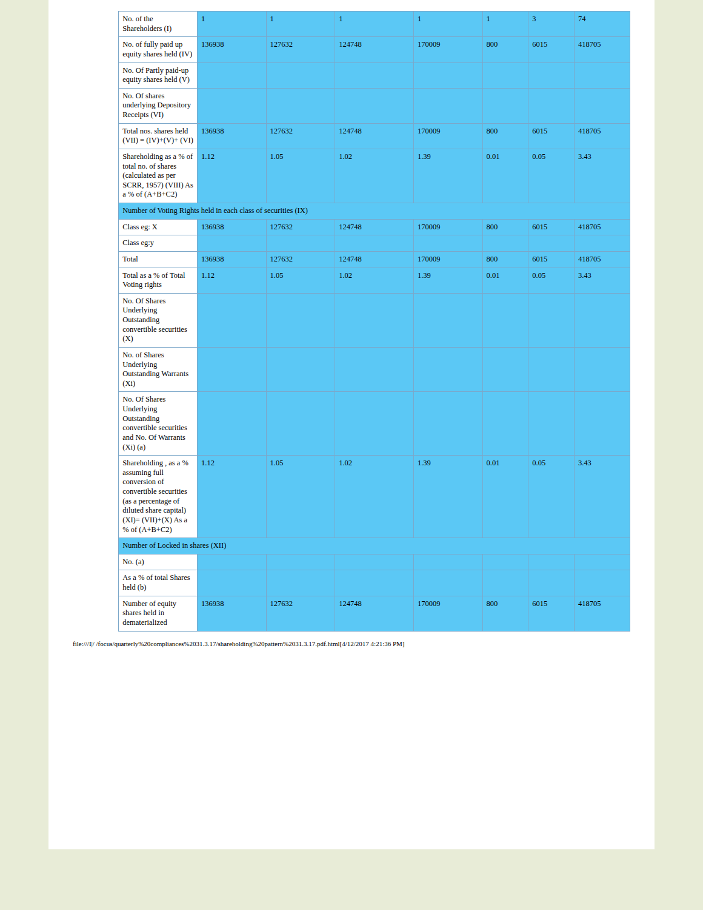| | No. of the Shareholders (I) | 1 | 1 | 1 | 1 | 1 | 3 | 74 |
| | No. of fully paid up equity shares held (IV) | 136938 | 127632 | 124748 | 170009 | 800 | 6015 | 418705 |
| | No. Of Partly paid-up equity shares held (V) | | | | | | | |
| | No. Of shares underlying Depository Receipts (VI) | | | | | | | |
| | Total nos. shares held (VII) = (IV)+(V)+ (VI) | 136938 | 127632 | 124748 | 170009 | 800 | 6015 | 418705 |
| | Shareholding as a % of total no. of shares (calculated as per SCRR, 1957) (VIII) As a % of (A+B+C2) | 1.12 | 1.05 | 1.02 | 1.39 | 0.01 | 0.05 | 3.43 |
| | Number of Voting Rights held in each class of securities (IX) |
| | Class eg: X | 136938 | 127632 | 124748 | 170009 | 800 | 6015 | 418705 |
| | Class eg:y | | | | | | | |
| | Total | 136938 | 127632 | 124748 | 170009 | 800 | 6015 | 418705 |
| | Total as a % of Total Voting rights | 1.12 | 1.05 | 1.02 | 1.39 | 0.01 | 0.05 | 3.43 |
| | No. Of Shares Underlying Outstanding convertible securities (X) | | | | | | | |
| | No. of Shares Underlying Outstanding Warrants (Xi) | | | | | | | |
| | No. Of Shares Underlying Outstanding convertible securities and No. Of Warrants (Xi) (a) | | | | | | | |
| | Shareholding , as a % assuming full conversion of convertible securities (as a percentage of diluted share capital) (XI)= (VII)+(X) As a % of (A+B+C2) | 1.12 | 1.05 | 1.02 | 1.39 | 0.01 | 0.05 | 3.43 |
| | Number of Locked in shares (XII) |
| | No. (a) | | | | | | | |
| | As a % of total Shares held (b) | | | | | | | |
| | Number of equity shares held in dematerialized | 136938 | 127632 | 124748 | 170009 | 800 | 6015 | 418705 |
file:///I|/ /focus/quarterly%20compliances%2031.3.17/shareholding%20pattern%2031.3.17.pdf.html[4/12/2017 4:21:36 PM]